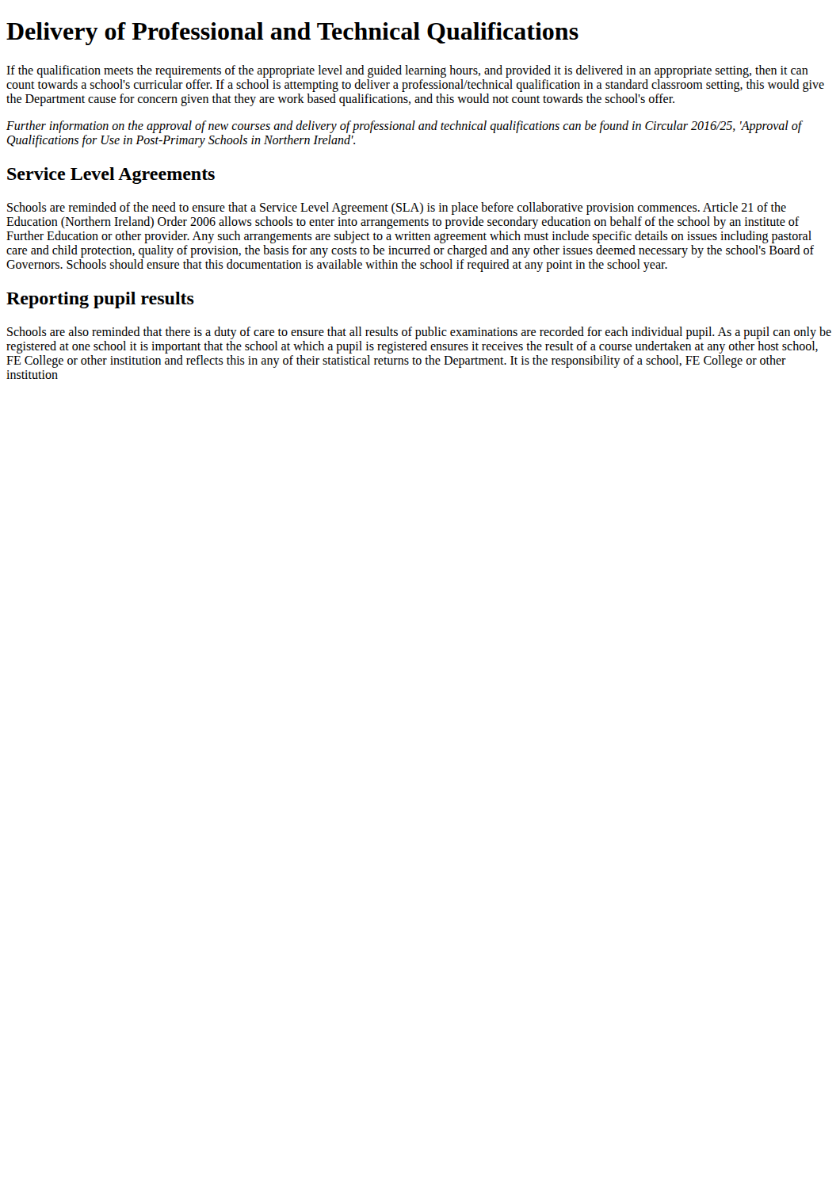Delivery of Professional and Technical Qualifications
If the qualification meets the requirements of the appropriate level and guided learning hours, and provided it is delivered in an appropriate setting, then it can count towards a school's curricular offer. If a school is attempting to deliver a professional/technical qualification in a standard classroom setting, this would give the Department cause for concern given that they are work based qualifications, and this would not count towards the school's offer.
Further information on the approval of new courses and delivery of professional and technical qualifications can be found in Circular 2016/25, 'Approval of Qualifications for Use in Post-Primary Schools in Northern Ireland'.
Service Level Agreements
Schools are reminded of the need to ensure that a Service Level Agreement (SLA) is in place before collaborative provision commences. Article 21 of the Education (Northern Ireland) Order 2006 allows schools to enter into arrangements to provide secondary education on behalf of the school by an institute of Further Education or other provider. Any such arrangements are subject to a written agreement which must include specific details on issues including pastoral care and child protection, quality of provision, the basis for any costs to be incurred or charged and any other issues deemed necessary by the school's Board of Governors. Schools should ensure that this documentation is available within the school if required at any point in the school year.
Reporting pupil results
Schools are also reminded that there is a duty of care to ensure that all results of public examinations are recorded for each individual pupil. As a pupil can only be registered at one school it is important that the school at which a pupil is registered ensures it receives the result of a course undertaken at any other host school, FE College or other institution and reflects this in any of their statistical returns to the Department. It is the responsibility of a school, FE College or other institution